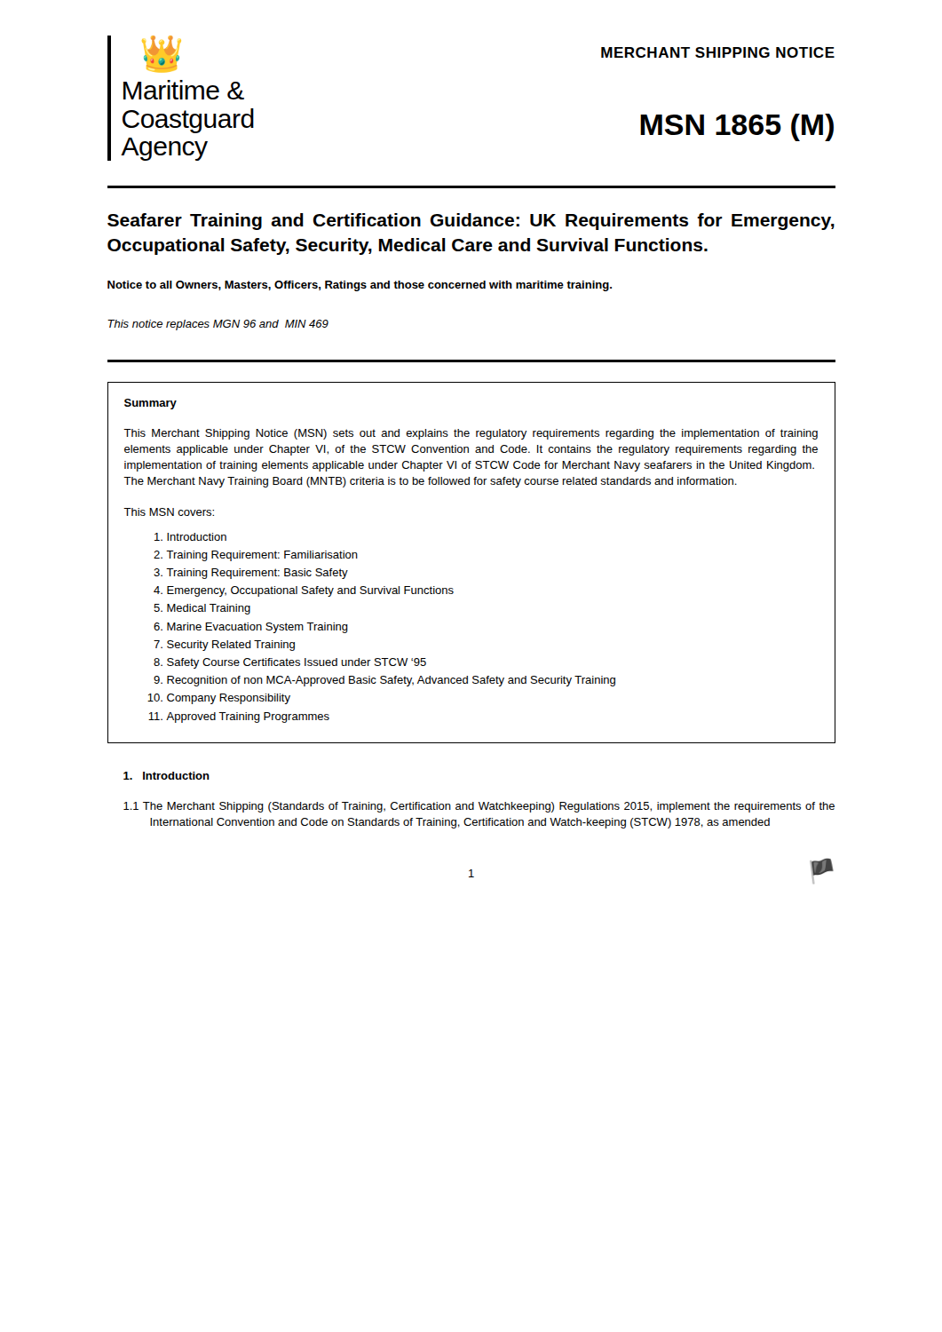👑
Maritime &
Coastguard
Agency
MERCHANT SHIPPING NOTICE
MSN 1865 (M)
Seafarer Training and Certification Guidance: UK Requirements for Emergency, Occupational Safety, Security, Medical Care and Survival Functions.
Notice to all Owners, Masters, Officers, Ratings and those concerned with maritime training.
This notice replaces MGN 96 and MIN 469
Summary
This Merchant Shipping Notice (MSN) sets out and explains the regulatory requirements regarding the implementation of training elements applicable under Chapter VI, of the STCW Convention and Code. It contains the regulatory requirements regarding the implementation of training elements applicable under Chapter VI of STCW Code for Merchant Navy seafarers in the United Kingdom. The Merchant Navy Training Board (MNTB) criteria is to be followed for safety course related standards and information.
This MSN covers:
Introduction
Training Requirement: Familiarisation
Training Requirement: Basic Safety
Emergency, Occupational Safety and Survival Functions
Medical Training
Marine Evacuation System Training
Security Related Training
Safety Course Certificates Issued under STCW ‘95
Recognition of non MCA-Approved Basic Safety, Advanced Safety and Security Training
Company Responsibility
Approved Training Programmes
1. Introduction
1.1 The Merchant Shipping (Standards of Training, Certification and Watchkeeping) Regulations 2015, implement the requirements of the International Convention and Code on Standards of Training, Certification and Watch-keeping (STCW) 1978, as amended
1 🏴